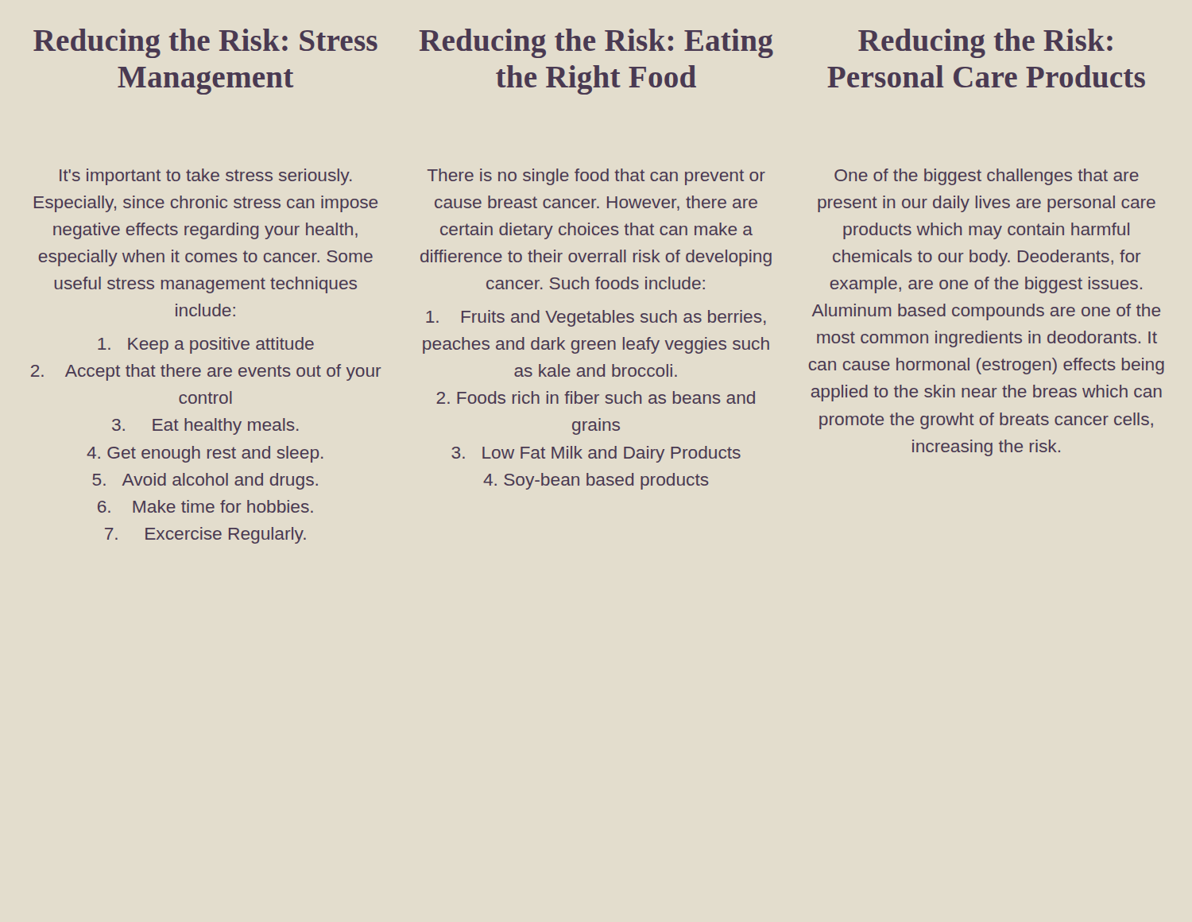Reducing the Risk: Stress Management
It's important to take stress seriously. Especially, since chronic stress can impose negative effects regarding your health, especially when it comes to cancer. Some useful stress management techniques include:
Keep a positive attitude
Accept that there are events out of your control
Eat healthy meals.
Get enough rest and sleep.
Avoid alcohol and drugs.
Make time for hobbies.
Excercise Regularly.
Reducing the Risk: Eating the Right Food
There is no single food that can prevent or cause breast cancer. However, there are certain dietary choices that can make a diffierence to their overrall risk of developing cancer. Such foods include:
Fruits and Vegetables such as berries, peaches and dark green leafy veggies such as kale and broccoli.
Foods rich in fiber such as beans and grains
Low Fat Milk and Dairy Products
Soy-bean based products
Reducing the Risk: Personal Care Products
One of the biggest challenges that are present in our daily lives are personal care products which may contain harmful chemicals to our body. Deoderants, for example, are one of the biggest issues. Aluminum based compounds are one of the most common ingredients in deodorants. It can cause hormonal (estrogen) effects being applied to the skin near the breas which can promote the growht of breats cancer cells, increasing the risk.